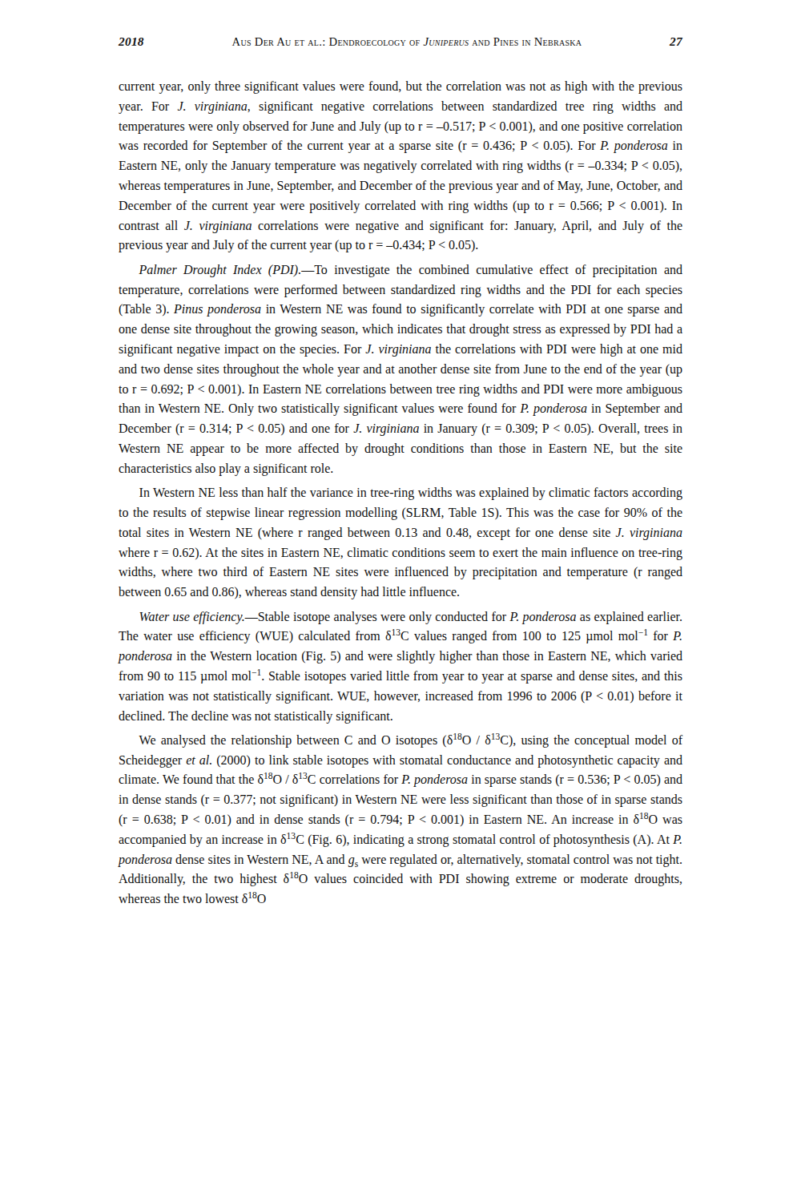2018 Aus Der Au et al.: Dendroecology of Juniperus and Pines in Nebraska 27
current year, only three significant values were found, but the correlation was not as high with the previous year. For J. virginiana, significant negative correlations between standardized tree ring widths and temperatures were only observed for June and July (up to r = –0.517; P < 0.001), and one positive correlation was recorded for September of the current year at a sparse site (r = 0.436; P < 0.05). For P. ponderosa in Eastern NE, only the January temperature was negatively correlated with ring widths (r = –0.334; P < 0.05), whereas temperatures in June, September, and December of the previous year and of May, June, October, and December of the current year were positively correlated with ring widths (up to r = 0.566; P < 0.001). In contrast all J. virginiana correlations were negative and significant for: January, April, and July of the previous year and July of the current year (up to r = –0.434; P < 0.05).
Palmer Drought Index (PDI). To investigate the combined cumulative effect of precipitation and temperature, correlations were performed between standardized ring widths and the PDI for each species (Table 3). Pinus ponderosa in Western NE was found to significantly correlate with PDI at one sparse and one dense site throughout the growing season, which indicates that drought stress as expressed by PDI had a significant negative impact on the species. For J. virginiana the correlations with PDI were high at one mid and two dense sites throughout the whole year and at another dense site from June to the end of the year (up to r = 0.692; P < 0.001). In Eastern NE correlations between tree ring widths and PDI were more ambiguous than in Western NE. Only two statistically significant values were found for P. ponderosa in September and December (r = 0.314; P < 0.05) and one for J. virginiana in January (r = 0.309; P < 0.05). Overall, trees in Western NE appear to be more affected by drought conditions than those in Eastern NE, but the site characteristics also play a significant role.
In Western NE less than half the variance in tree-ring widths was explained by climatic factors according to the results of stepwise linear regression modelling (SLRM, Table 1S). This was the case for 90% of the total sites in Western NE (where r ranged between 0.13 and 0.48, except for one dense site J. virginiana where r = 0.62). At the sites in Eastern NE, climatic conditions seem to exert the main influence on tree-ring widths, where two third of Eastern NE sites were influenced by precipitation and temperature (r ranged between 0.65 and 0.86), whereas stand density had little influence.
Water use efficiency. Stable isotope analyses were only conducted for P. ponderosa as explained earlier. The water use efficiency (WUE) calculated from δ13C values ranged from 100 to 125 µmol mol−1 for P. ponderosa in the Western location (Fig. 5) and were slightly higher than those in Eastern NE, which varied from 90 to 115 µmol mol−1. Stable isotopes varied little from year to year at sparse and dense sites, and this variation was not statistically significant. WUE, however, increased from 1996 to 2006 (P < 0.01) before it declined. The decline was not statistically significant.
We analysed the relationship between C and O isotopes (δ18O / δ13C), using the conceptual model of Scheidegger et al. (2000) to link stable isotopes with stomatal conductance and photosynthetic capacity and climate. We found that the δ18O / δ13C correlations for P. ponderosa in sparse stands (r = 0.536; P < 0.05) and in dense stands (r = 0.377; not significant) in Western NE were less significant than those of in sparse stands (r = 0.638; P < 0.01) and in dense stands (r = 0.794; P < 0.001) in Eastern NE. An increase in δ18O was accompanied by an increase in δ13C (Fig. 6), indicating a strong stomatal control of photosynthesis (A). At P. ponderosa dense sites in Western NE, A and gs were regulated or, alternatively, stomatal control was not tight. Additionally, the two highest δ18O values coincided with PDI showing extreme or moderate droughts, whereas the two lowest δ18O